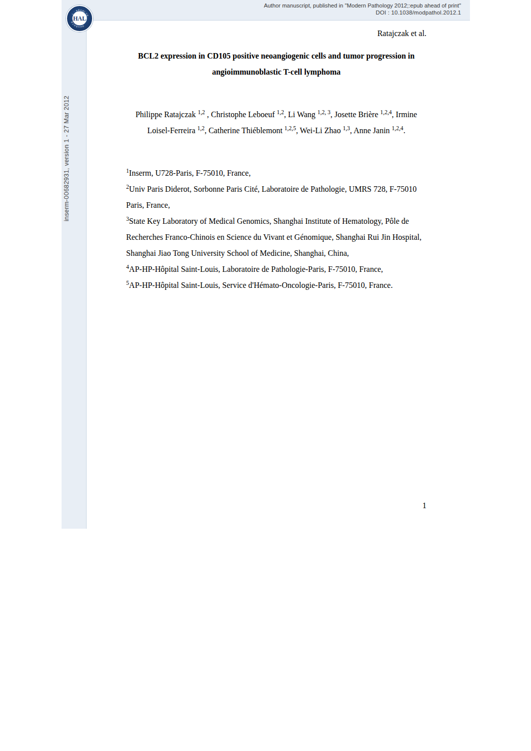Author manuscript, published in "Modern Pathology 2012;:epub ahead of print"
DOI : 10.1038/modpathol.2012.1
L ' A R C H I V E O U V E R T E
HAL
inserm-00682931, version 1 - 27 Mar 2012
Ratajczak et al.
BCL2 expression in CD105 positive neoangiogenic cells and tumor progression in angioimmunoblastic T-cell lymphoma
Philippe Ratajczak 1,2 , Christophe Leboeuf 1,2, Li Wang 1,2, 3, Josette Brière 1,2,4, Irmine Loisel-Ferreira 1,2, Catherine Thiéblemont 1,2,5, Wei-Li Zhao 1,3, Anne Janin 1,2,4.
1Inserm, U728-Paris, F-75010, France,
2Univ Paris Diderot, Sorbonne Paris Cité, Laboratoire de Pathologie, UMRS 728, F-75010 Paris, France,
3State Key Laboratory of Medical Genomics, Shanghai Institute of Hematology, Pôle de Recherches Franco-Chinois en Science du Vivant et Génomique, Shanghai Rui Jin Hospital, Shanghai Jiao Tong University School of Medicine, Shanghai, China,
4AP-HP-Hôpital Saint-Louis, Laboratoire de Pathologie-Paris, F-75010, France,
5AP-HP-Hôpital Saint-Louis, Service d'Hémato-Oncologie-Paris, F-75010, France.
1